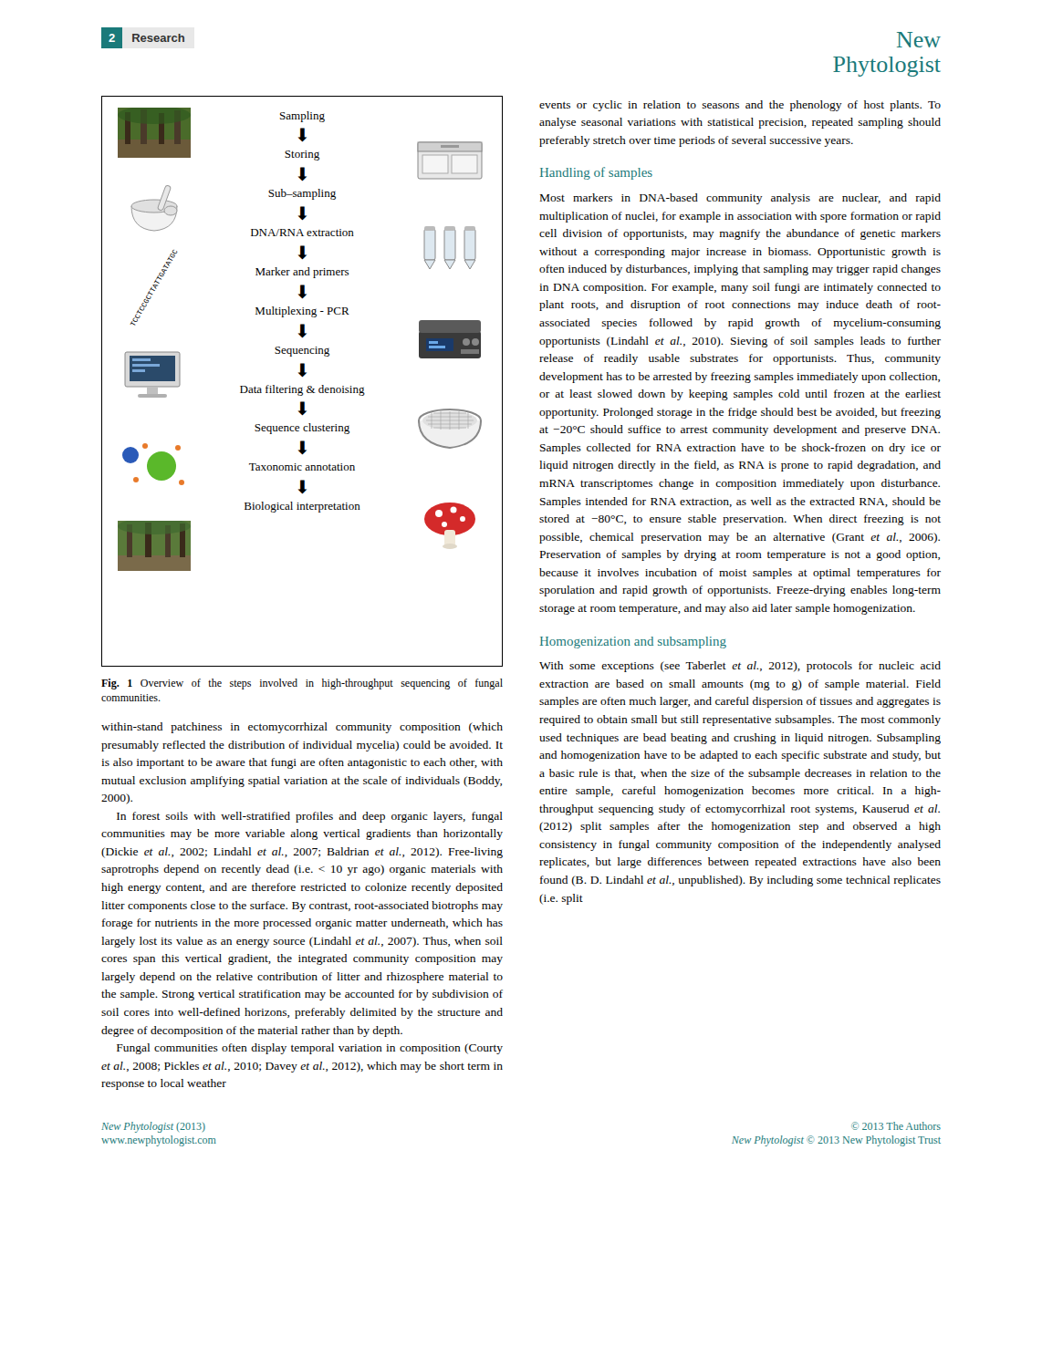2 Research
New Phytologist
TCCTCCGCTTATTGATATGC
Sampling
⬇
Storing
⬇
Sub–sampling
⬇
DNA/RNA extraction
⬇
Marker and primers
⬇
Multiplexing - PCR
⬇
Sequencing
⬇
Data filtering & denoising
⬇
Sequence clustering
⬇
Taxonomic annotation
⬇
Biological interpretation
Fig. 1 Overview of the steps involved in high-throughput sequencing of fungal communities.
within-stand patchiness in ectomycorrhizal community composition (which presumably reflected the distribution of individual mycelia) could be avoided. It is also important to be aware that fungi are often antagonistic to each other, with mutual exclusion amplifying spatial variation at the scale of individuals (Boddy, 2000).
In forest soils with well-stratified profiles and deep organic layers, fungal communities may be more variable along vertical gradients than horizontally (Dickie et al., 2002; Lindahl et al., 2007; Baldrian et al., 2012). Free-living saprotrophs depend on recently dead (i.e. < 10 yr ago) organic materials with high energy content, and are therefore restricted to colonize recently deposited litter components close to the surface. By contrast, root-associated biotrophs may forage for nutrients in the more processed organic matter underneath, which has largely lost its value as an energy source (Lindahl et al., 2007). Thus, when soil cores span this vertical gradient, the integrated community composition may largely depend on the relative contribution of litter and rhizosphere material to the sample. Strong vertical stratification may be accounted for by subdivision of soil cores into well-defined horizons, preferably delimited by the structure and degree of decomposition of the material rather than by depth.
Fungal communities often display temporal variation in composition (Courty et al., 2008; Pickles et al., 2010; Davey et al., 2012), which may be short term in response to local weather
events or cyclic in relation to seasons and the phenology of host plants. To analyse seasonal variations with statistical precision, repeated sampling should preferably stretch over time periods of several successive years.
Handling of samples
Most markers in DNA-based community analysis are nuclear, and rapid multiplication of nuclei, for example in association with spore formation or rapid cell division of opportunists, may magnify the abundance of genetic markers without a corresponding major increase in biomass. Opportunistic growth is often induced by disturbances, implying that sampling may trigger rapid changes in DNA composition. For example, many soil fungi are intimately connected to plant roots, and disruption of root connections may induce death of root-associated species followed by rapid growth of mycelium-consuming opportunists (Lindahl et al., 2010). Sieving of soil samples leads to further release of readily usable substrates for opportunists. Thus, community development has to be arrested by freezing samples immediately upon collection, or at least slowed down by keeping samples cold until frozen at the earliest opportunity. Prolonged storage in the fridge should best be avoided, but freezing at −20°C should suffice to arrest community development and preserve DNA. Samples collected for RNA extraction have to be shock-frozen on dry ice or liquid nitrogen directly in the field, as RNA is prone to rapid degradation, and mRNA transcriptomes change in composition immediately upon disturbance. Samples intended for RNA extraction, as well as the extracted RNA, should be stored at −80°C, to ensure stable preservation. When direct freezing is not possible, chemical preservation may be an alternative (Grant et al., 2006). Preservation of samples by drying at room temperature is not a good option, because it involves incubation of moist samples at optimal temperatures for sporulation and rapid growth of opportunists. Freeze-drying enables long-term storage at room temperature, and may also aid later sample homogenization.
Homogenization and subsampling
With some exceptions (see Taberlet et al., 2012), protocols for nucleic acid extraction are based on small amounts (mg to g) of sample material. Field samples are often much larger, and careful dispersion of tissues and aggregates is required to obtain small but still representative subsamples. The most commonly used techniques are bead beating and crushing in liquid nitrogen. Subsampling and homogenization have to be adapted to each specific substrate and study, but a basic rule is that, when the size of the subsample decreases in relation to the entire sample, careful homogenization becomes more critical. In a high-throughput sequencing study of ectomycorrhizal root systems, Kauserud et al. (2012) split samples after the homogenization step and observed a high consistency in fungal community composition of the independently analysed replicates, but large differences between repeated extractions have also been found (B. D. Lindahl et al., unpublished). By including some technical replicates (i.e. split
New Phytologist (2013)
www.newphytologist.com
© 2013 The Authors
New Phytologist © 2013 New Phytologist Trust